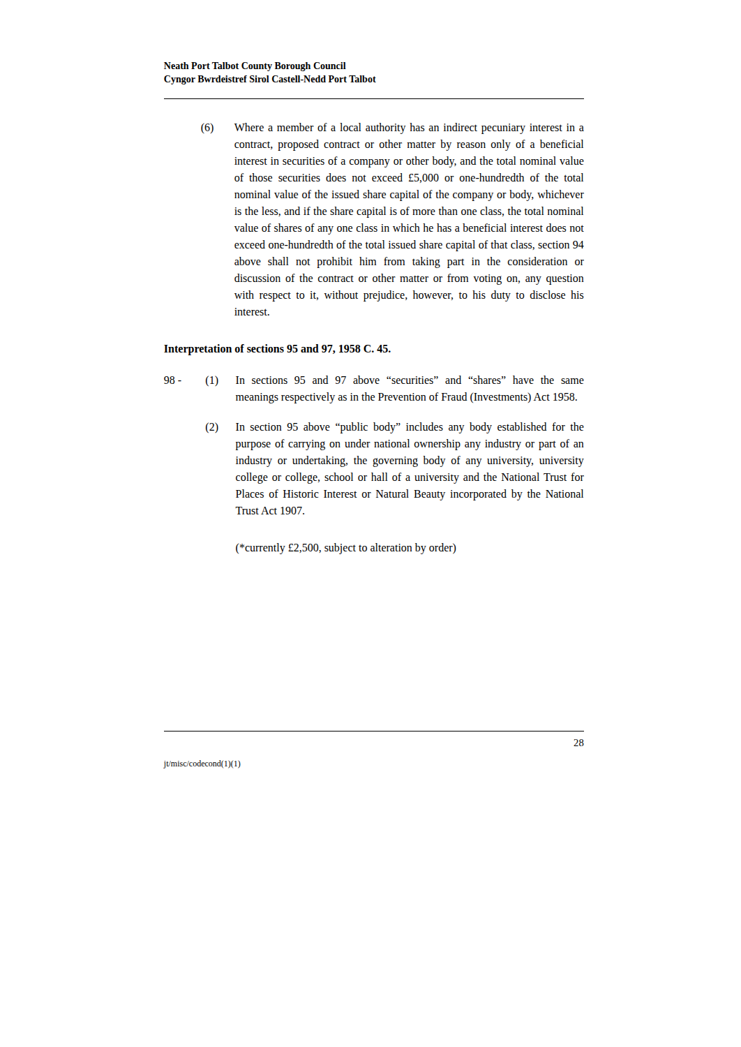Neath Port Talbot County Borough Council
Cyngor Bwrdeistref Sirol Castell-Nedd Port Talbot
(6)
Where a member of a local authority has an indirect pecuniary interest in a contract, proposed contract or other matter by reason only of a beneficial interest in securities of a company or other body, and the total nominal value of those securities does not exceed £5,000 or one-hundredth of the total nominal value of the issued share capital of the company or body, whichever is the less, and if the share capital is of more than one class, the total nominal value of shares of any one class in which he has a beneficial interest does not exceed one-hundredth of the total issued share capital of that class, section 94 above shall not prohibit him from taking part in the consideration or discussion of the contract or other matter or from voting on, any question with respect to it, without prejudice, however, to his duty to disclose his interest.
Interpretation of sections 95 and 97, 1958 C. 45.
98 -
(1)
In sections 95 and 97 above “securities” and “shares” have the same meanings respectively as in the Prevention of Fraud (Investments) Act 1958.
98 -
(2)
In section 95 above “public body” includes any body established for the purpose of carrying on under national ownership any industry or part of an industry or undertaking, the governing body of any university, university college or college, school or hall of a university and the National Trust for Places of Historic Interest or Natural Beauty incorporated by the National Trust Act 1907.
(*currently £2,500, subject to alteration by order)
28
jt/misc/codecond(1)(1)